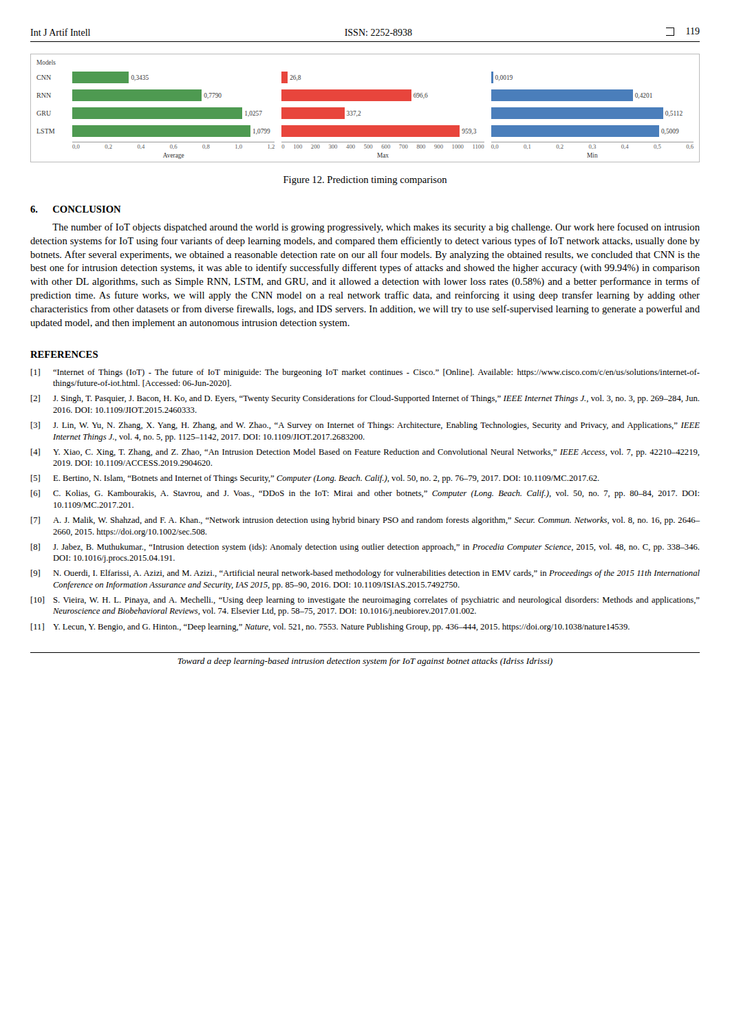Int J Artif Intell ISSN: 2252-8938 119
Models
CNN
0,3435
26,8
0,0019
RNN
0,7790
696,6
0,4201
GRU
1,0257
337,2
0,5112
LSTM
1,0799
959,3
0,5009
0,00,20,40,60,81,01,2
Average
010020030040050060070080090010001100
Max
0,00,10,20,30,40,50,6
Min
Figure 12. Prediction timing comparison
6. CONCLUSION
The number of IoT objects dispatched around the world is growing progressively, which makes its security a big challenge. Our work here focused on intrusion detection systems for IoT using four variants of deep learning models, and compared them efficiently to detect various types of IoT network attacks, usually done by botnets. After several experiments, we obtained a reasonable detection rate on our all four models. By analyzing the obtained results, we concluded that CNN is the best one for intrusion detection systems, it was able to identify successfully different types of attacks and showed the higher accuracy (with 99.94%) in comparison with other DL algorithms, such as Simple RNN, LSTM, and GRU, and it allowed a detection with lower loss rates (0.58%) and a better performance in terms of prediction time. As future works, we will apply the CNN model on a real network traffic data, and reinforcing it using deep transfer learning by adding other characteristics from other datasets or from diverse firewalls, logs, and IDS servers. In addition, we will try to use self-supervised learning to generate a powerful and updated model, and then implement an autonomous intrusion detection system.
REFERENCES
[1]“Internet of Things (IoT) - The future of IoT miniguide: The burgeoning IoT market continues - Cisco.” [Online]. Available: https://www.cisco.com/c/en/us/solutions/internet-of-things/future-of-iot.html. [Accessed: 06-Jun-2020].
[2] J. Singh, T. Pasquier, J. Bacon, H. Ko, and D. Eyers, “Twenty Security Considerations for Cloud-Supported Internet of Things,” IEEE Internet Things J., vol. 3, no. 3, pp. 269–284, Jun. 2016. DOI: 10.1109/JIOT.2015.2460333.
[3] J. Lin, W. Yu, N. Zhang, X. Yang, H. Zhang, and W. Zhao., “A Survey on Internet of Things: Architecture, Enabling Technologies, Security and Privacy, and Applications,” IEEE Internet Things J., vol. 4, no. 5, pp. 1125–1142, 2017. DOI: 10.1109/JIOT.2017.2683200.
[4] Y. Xiao, C. Xing, T. Zhang, and Z. Zhao, “An Intrusion Detection Model Based on Feature Reduction and Convolutional Neural Networks,” IEEE Access, vol. 7, pp. 42210–42219, 2019. DOI: 10.1109/ACCESS.2019.2904620.
[5] E. Bertino, N. Islam, “Botnets and Internet of Things Security,” Computer (Long. Beach. Calif.), vol. 50, no. 2, pp. 76–79, 2017. DOI: 10.1109/MC.2017.62.
[6] C. Kolias, G. Kambourakis, A. Stavrou, and J. Voas., “DDoS in the IoT: Mirai and other botnets,” Computer (Long. Beach. Calif.), vol. 50, no. 7, pp. 80–84, 2017. DOI: 10.1109/MC.2017.201.
[7] A. J. Malik, W. Shahzad, and F. A. Khan., “Network intrusion detection using hybrid binary PSO and random forests algorithm,” Secur. Commun. Networks, vol. 8, no. 16, pp. 2646–2660, 2015. https://doi.org/10.1002/sec.508.
[8] J. Jabez, B. Muthukumar., “Intrusion detection system (ids): Anomaly detection using outlier detection approach,” in Procedia Computer Science, 2015, vol. 48, no. C, pp. 338–346. DOI: 10.1016/j.procs.2015.04.191.
[9] N. Ouerdi, I. Elfarissi, A. Azizi, and M. Azizi., “Artificial neural network-based methodology for vulnerabilities detection in EMV cards,” in Proceedings of the 2015 11th International Conference on Information Assurance and Security, IAS 2015, pp. 85–90, 2016. DOI: 10.1109/ISIAS.2015.7492750.
[10] S. Vieira, W. H. L. Pinaya, and A. Mechelli., “Using deep learning to investigate the neuroimaging correlates of psychiatric and neurological disorders: Methods and applications,” Neuroscience and Biobehavioral Reviews, vol. 74. Elsevier Ltd, pp. 58–75, 2017. DOI: 10.1016/j.neubiorev.2017.01.002.
[11] Y. Lecun, Y. Bengio, and G. Hinton., “Deep learning,” Nature, vol. 521, no. 7553. Nature Publishing Group, pp. 436–444, 2015. https://doi.org/10.1038/nature14539.
Toward a deep learning-based intrusion detection system for IoT against botnet attacks (Idriss Idrissi)